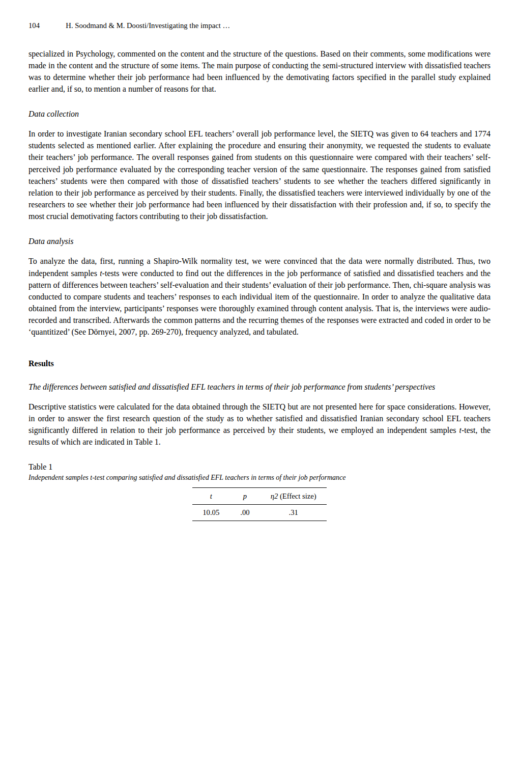104 H. Soodmand & M. Doosti/Investigating the impact …
specialized in Psychology, commented on the content and the structure of the questions. Based on their comments, some modifications were made in the content and the structure of some items. The main purpose of conducting the semi-structured interview with dissatisfied teachers was to determine whether their job performance had been influenced by the demotivating factors specified in the parallel study explained earlier and, if so, to mention a number of reasons for that.
Data collection
In order to investigate Iranian secondary school EFL teachers’ overall job performance level, the SIETQ was given to 64 teachers and 1774 students selected as mentioned earlier. After explaining the procedure and ensuring their anonymity, we requested the students to evaluate their teachers’ job performance. The overall responses gained from students on this questionnaire were compared with their teachers’ self-perceived job performance evaluated by the corresponding teacher version of the same questionnaire. The responses gained from satisfied teachers’ students were then compared with those of dissatisfied teachers’ students to see whether the teachers differed significantly in relation to their job performance as perceived by their students. Finally, the dissatisfied teachers were interviewed individually by one of the researchers to see whether their job performance had been influenced by their dissatisfaction with their profession and, if so, to specify the most crucial demotivating factors contributing to their job dissatisfaction.
Data analysis
To analyze the data, first, running a Shapiro-Wilk normality test, we were convinced that the data were normally distributed. Thus, two independent samples t-tests were conducted to find out the differences in the job performance of satisfied and dissatisfied teachers and the pattern of differences between teachers’ self-evaluation and their students’ evaluation of their job performance. Then, chi-square analysis was conducted to compare students and teachers’ responses to each individual item of the questionnaire. In order to analyze the qualitative data obtained from the interview, participants’ responses were thoroughly examined through content analysis. That is, the interviews were audio-recorded and transcribed. Afterwards the common patterns and the recurring themes of the responses were extracted and coded in order to be ‘quantitized’ (See Dörnyei, 2007, pp. 269-270), frequency analyzed, and tabulated.
Results
The differences between satisfied and dissatisfied EFL teachers in terms of their job performance from students’ perspectives
Descriptive statistics were calculated for the data obtained through the SIETQ but are not presented here for space considerations. However, in order to answer the first research question of the study as to whether satisfied and dissatisfied Iranian secondary school EFL teachers significantly differed in relation to their job performance as perceived by their students, we employed an independent samples t-test, the results of which are indicated in Table 1.
Table 1 Independent samples t-test comparing satisfied and dissatisfied EFL teachers in terms of their job performance
| t | p | η2 (Effect size) |
| --- | --- | --- |
| 10.05 | .00 | .31 |